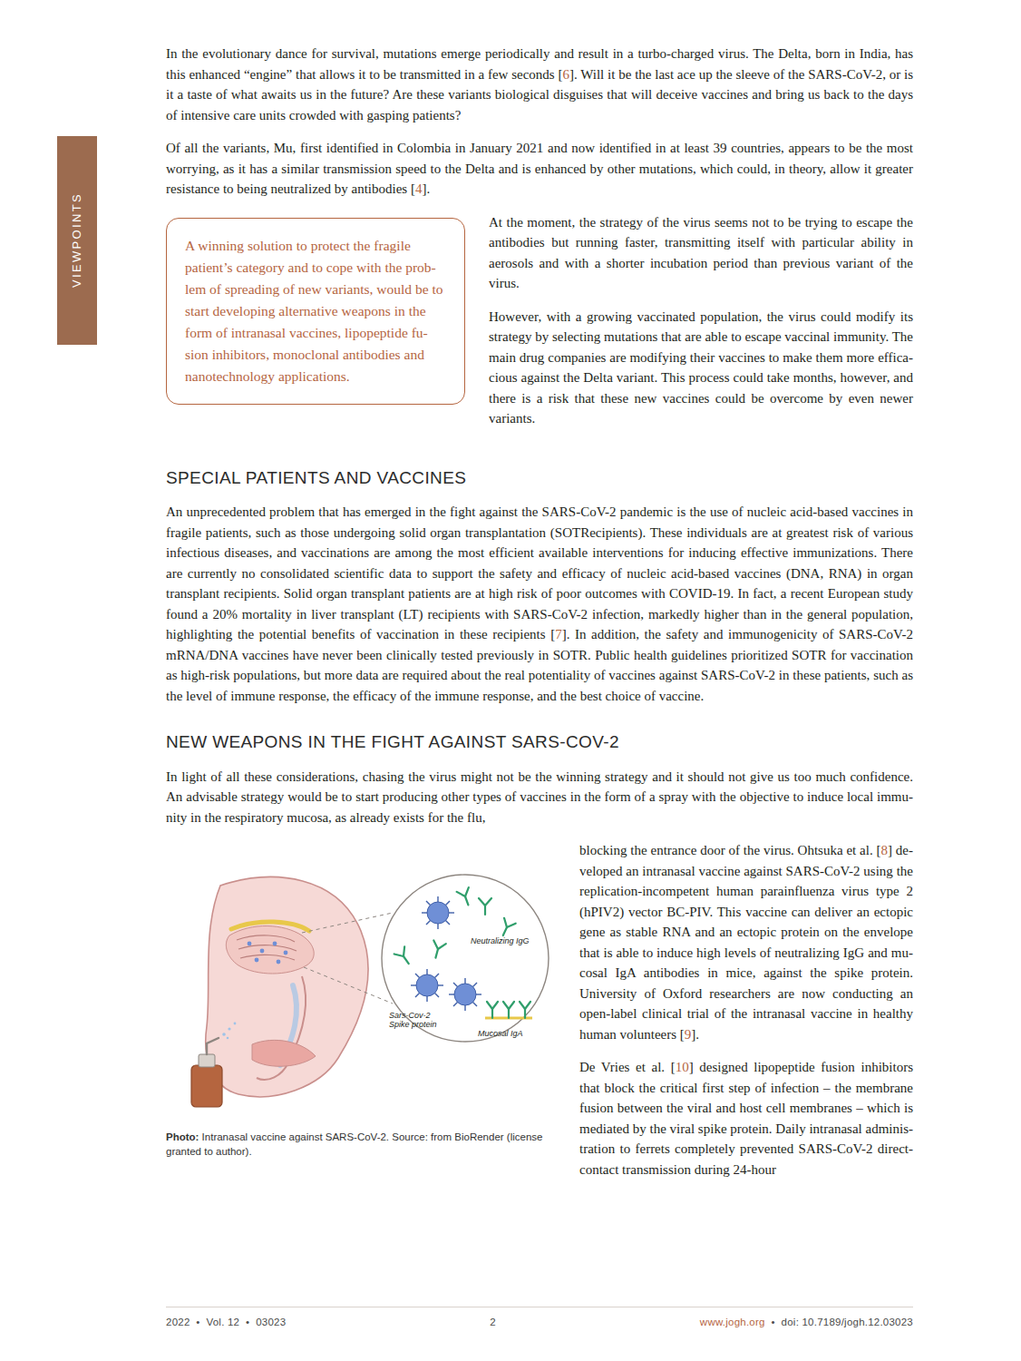Viewpoints
In the evolutionary dance for survival, mutations emerge periodically and result in a turbo-charged virus. The Delta, born in India, has this enhanced “engine” that allows it to be transmitted in a few seconds [6]. Will it be the last ace up the sleeve of the SARS-CoV-2, or is it a taste of what awaits us in the future? Are these variants biological disguises that will deceive vaccines and bring us back to the days of intensive care units crowded with gasping patients?
Of all the variants, Mu, first identified in Colombia in January 2021 and now identified in at least 39 countries, appears to be the most worrying, as it has a similar transmission speed to the Delta and is enhanced by other mutations, which could, in theory, allow it greater resistance to being neutralized by antibodies [4].
A winning solution to protect the fragile patient’s category and to cope with the problem of spreading of new variants, would be to start developing alternative weapons in the form of intranasal vaccines, lipopeptide fusion inhibitors, monoclonal antibodies and nanotechnology applications.
At the moment, the strategy of the virus seems not to be trying to escape the antibodies but running faster, transmitting itself with particular ability in aerosols and with a shorter incubation period than previous variant of the virus.
However, with a growing vaccinated population, the virus could modify its strategy by selecting mutations that are able to escape vaccinal immunity. The main drug companies are modifying their vaccines to make them more efficacious against the Delta variant. This process could take months, however, and there is a risk that these new vaccines could be overcome by even newer variants.
Special patients and vaccines
An unprecedented problem that has emerged in the fight against the SARS-CoV-2 pandemic is the use of nucleic acid-based vaccines in fragile patients, such as those undergoing solid organ transplantation (SOTRecipients). These individuals are at greatest risk of various infectious diseases, and vaccinations are among the most efficient available interventions for inducing effective immunizations. There are currently no consolidated scientific data to support the safety and efficacy of nucleic acid-based vaccines (DNA, RNA) in organ transplant recipients. Solid organ transplant patients are at high risk of poor outcomes with COVID-19. In fact, a recent European study found a 20% mortality in liver transplant (LT) recipients with SARS-CoV-2 infection, markedly higher than in the general population, highlighting the potential benefits of vaccination in these recipients [7]. In addition, the safety and immunogenicity of SARS-CoV-2 mRNA/DNA vaccines have never been clinically tested previously in SOTR. Public health guidelines prioritized SOTR for vaccination as high-risk populations, but more data are required about the real potentiality of vaccines against SARS-CoV-2 in these patients, such as the level of immune response, the efficacy of the immune response, and the best choice of vaccine.
New weapons in the fight against SARS-CoV-2
In light of all these considerations, chasing the virus might not be the winning strategy and it should not give us too much confidence. An advisable strategy would be to start producing other types of vaccines in the form of a spray with the objective to induce local immunity in the respiratory mucosa, as already exists for the flu,
Neutralizing IgG Sars-Cov-2 Spike protein Mucosal IgA
Photo: Intranasal vaccine against SARS-CoV-2. Source: from BioRender (license granted to author).
blocking the entrance door of the virus. Ohtsuka et al. [8] developed an intranasal vaccine against SARS-CoV-2 using the replication-incompetent human parainfluenza virus type 2 (hPIV2) vector BC-PIV. This vaccine can deliver an ectopic gene as stable RNA and an ectopic protein on the envelope that is able to induce high levels of neutralizing IgG and mucosal IgA antibodies in mice, against the spike protein. University of Oxford researchers are now conducting an open-label clinical trial of the intranasal vaccine in healthy human volunteers [9].
De Vries et al. [10] designed lipopeptide fusion inhibitors that block the critical first step of infection – the membrane fusion between the viral and host cell membranes – which is mediated by the viral spike protein. Daily intranasal administration to ferrets completely prevented SARS-CoV-2 direct-contact transmission during 24-hour
2022 • Vol. 12 • 03023
2
www.jogh.org • doi: 10.7189/jogh.12.03023